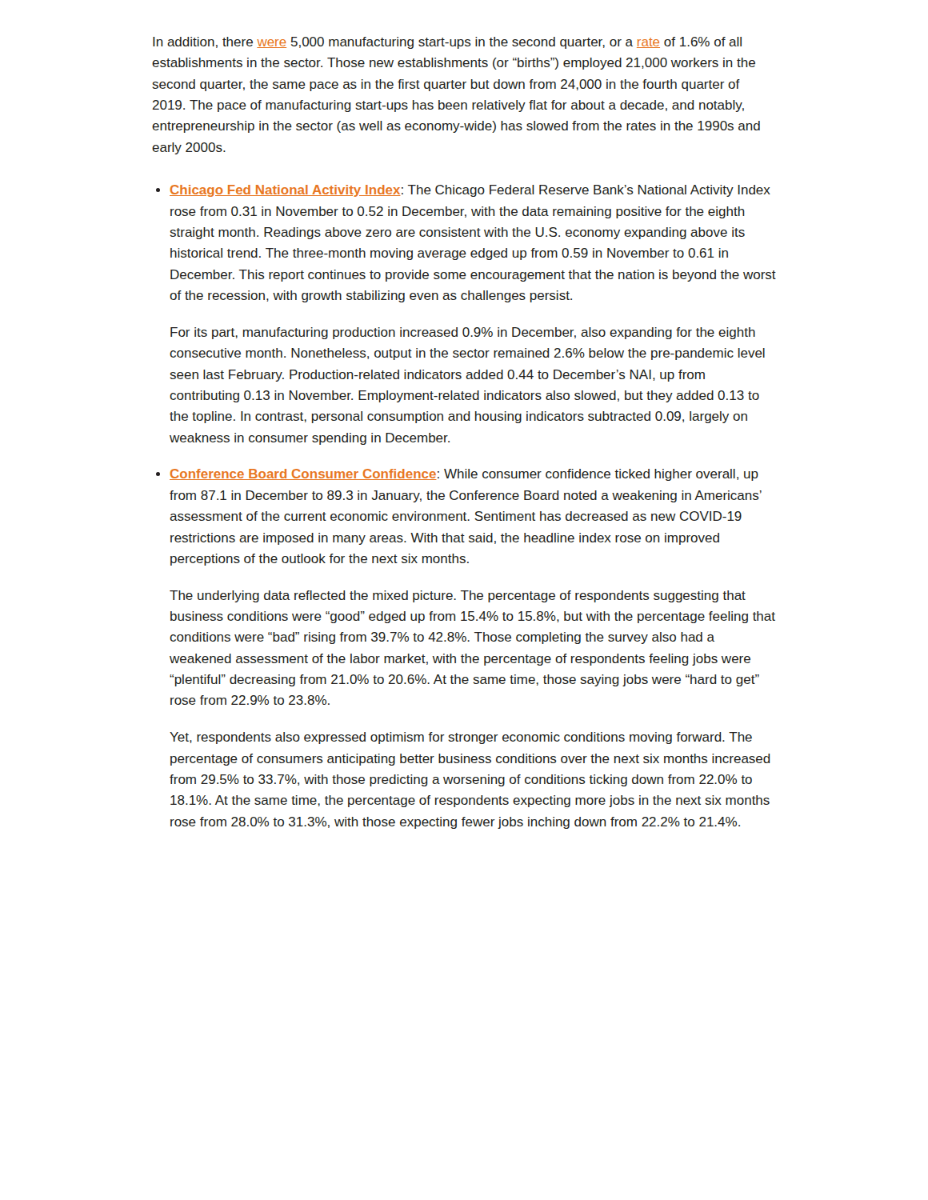In addition, there were 5,000 manufacturing start-ups in the second quarter, or a rate of 1.6% of all establishments in the sector. Those new establishments (or “births”) employed 21,000 workers in the second quarter, the same pace as in the first quarter but down from 24,000 in the fourth quarter of 2019. The pace of manufacturing start-ups has been relatively flat for about a decade, and notably, entrepreneurship in the sector (as well as economy-wide) has slowed from the rates in the 1990s and early 2000s.
Chicago Fed National Activity Index: The Chicago Federal Reserve Bank’s National Activity Index rose from 0.31 in November to 0.52 in December, with the data remaining positive for the eighth straight month. Readings above zero are consistent with the U.S. economy expanding above its historical trend. The three-month moving average edged up from 0.59 in November to 0.61 in December. This report continues to provide some encouragement that the nation is beyond the worst of the recession, with growth stabilizing even as challenges persist.
For its part, manufacturing production increased 0.9% in December, also expanding for the eighth consecutive month. Nonetheless, output in the sector remained 2.6% below the pre-pandemic level seen last February. Production-related indicators added 0.44 to December’s NAI, up from contributing 0.13 in November. Employment-related indicators also slowed, but they added 0.13 to the topline. In contrast, personal consumption and housing indicators subtracted 0.09, largely on weakness in consumer spending in December.
Conference Board Consumer Confidence: While consumer confidence ticked higher overall, up from 87.1 in December to 89.3 in January, the Conference Board noted a weakening in Americans’ assessment of the current economic environment. Sentiment has decreased as new COVID-19 restrictions are imposed in many areas. With that said, the headline index rose on improved perceptions of the outlook for the next six months.
The underlying data reflected the mixed picture. The percentage of respondents suggesting that business conditions were “good” edged up from 15.4% to 15.8%, but with the percentage feeling that conditions were “bad” rising from 39.7% to 42.8%. Those completing the survey also had a weakened assessment of the labor market, with the percentage of respondents feeling jobs were “plentiful” decreasing from 21.0% to 20.6%. At the same time, those saying jobs were “hard to get” rose from 22.9% to 23.8%.
Yet, respondents also expressed optimism for stronger economic conditions moving forward. The percentage of consumers anticipating better business conditions over the next six months increased from 29.5% to 33.7%, with those predicting a worsening of conditions ticking down from 22.0% to 18.1%. At the same time, the percentage of respondents expecting more jobs in the next six months rose from 28.0% to 31.3%, with those expecting fewer jobs inching down from 22.2% to 21.4%.